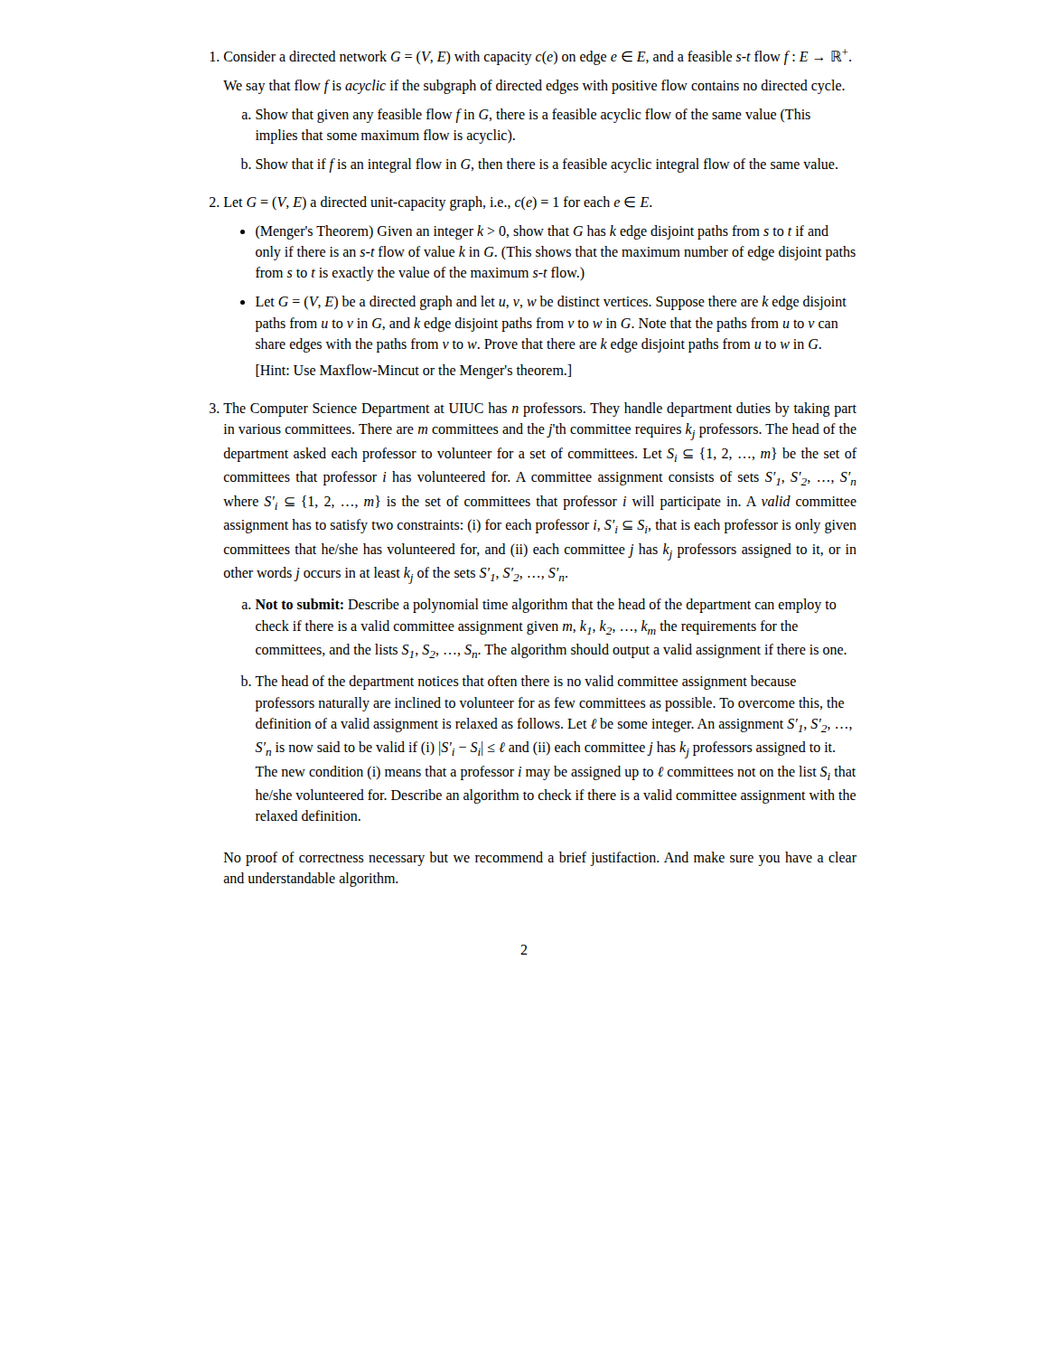Consider a directed network G = (V, E) with capacity c(e) on edge e ∈ E, and a feasible s-t flow f : E → ℝ+.
We say that flow f is acyclic if the subgraph of directed edges with positive flow contains no directed cycle.
Show that given any feasible flow f in G, there is a feasible acyclic flow of the same value (This implies that some maximum flow is acyclic).
Show that if f is an integral flow in G, then there is a feasible acyclic integral flow of the same value.
Let G = (V, E) a directed unit-capacity graph, i.e., c(e) = 1 for each e ∈ E.
(Menger's Theorem) Given an integer k > 0, show that G has k edge disjoint paths from s to t if and only if there is an s-t flow of value k in G. (This shows that the maximum number of edge disjoint paths from s to t is exactly the value of the maximum s-t flow.)
Let G = (V, E) be a directed graph and let u, v, w be distinct vertices. Suppose there are k edge disjoint paths from u to v in G, and k edge disjoint paths from v to w in G. Note that the paths from u to v can share edges with the paths from v to w. Prove that there are k edge disjoint paths from u to w in G.
[Hint: Use Maxflow-Mincut or the Menger's theorem.]
The Computer Science Department at UIUC has n professors. They handle department duties by taking part in various committees. There are m committees and the j'th committee requires kj professors. The head of the department asked each professor to volunteer for a set of committees. Let Si ⊆ {1, 2, …, m} be the set of committees that professor i has volunteered for. A committee assignment consists of sets S′1, S′2, …, S′n where S′i ⊆ {1, 2, …, m} is the set of committees that professor i will participate in. A valid committee assignment has to satisfy two constraints: (i) for each professor i, S′i ⊆ Si, that is each professor is only given committees that he/she has volunteered for, and (ii) each committee j has kj professors assigned to it, or in other words j occurs in at least kj of the sets S′1, S′2, …, S′n.
Not to submit: Describe a polynomial time algorithm that the head of the department can employ to check if there is a valid committee assignment given m, k1, k2, …, km the requirements for the committees, and the lists S1, S2, …, Sn. The algorithm should output a valid assignment if there is one.
The head of the department notices that often there is no valid committee assignment because professors naturally are inclined to volunteer for as few committees as possible. To overcome this, the definition of a valid assignment is relaxed as follows. Let ℓ be some integer. An assignment S′1, S′2, …, S′n is now said to be valid if (i) |S′i − Si| ≤ ℓ and (ii) each committee j has kj professors assigned to it. The new condition (i) means that a professor i may be assigned up to ℓ committees not on the list Si that he/she volunteered for. Describe an algorithm to check if there is a valid committee assignment with the relaxed definition.
No proof of correctness necessary but we recommend a brief justifaction. And make sure you have a clear and understandable algorithm.
2